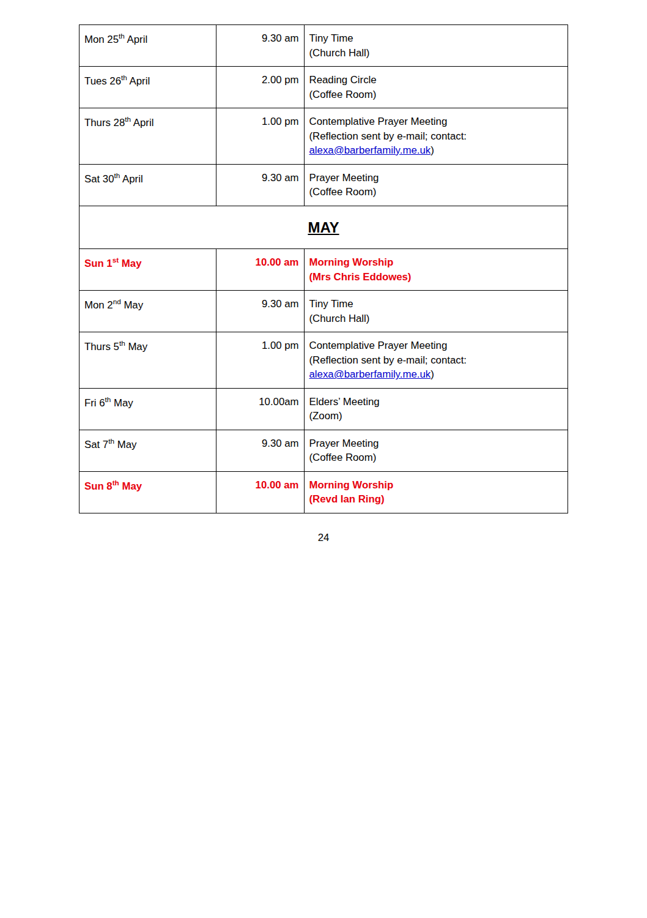| Mon 25 th April | 9.30 am | Tiny Time (Church Hall) |
| Tues 26 th April | 2.00 pm | Reading Circle (Coffee Room) |
| Thurs 28 th April | 1.00 pm | Contemplative Prayer Meeting (Reflection sent by e-mail; contact: alexa@barberfamily.me.uk ) |
| Sat 30 th April | 9.30 am | Prayer Meeting (Coffee Room) |
| MAY |
| Sun 1 st May | 10.00 am | Morning Worship (Mrs Chris Eddowes) |
| Mon 2 nd May | 9.30 am | Tiny Time (Church Hall) |
| Thurs 5 th May | 1.00 pm | Contemplative Prayer Meeting (Reflection sent by e-mail; contact: alexa@barberfamily.me.uk ) |
| Fri 6 th May | 10.00am | Elders’ Meeting (Zoom) |
| Sat 7 th May | 9.30 am | Prayer Meeting (Coffee Room) |
| Sun 8 th May | 10.00 am | Morning Worship (Revd Ian Ring) |
24